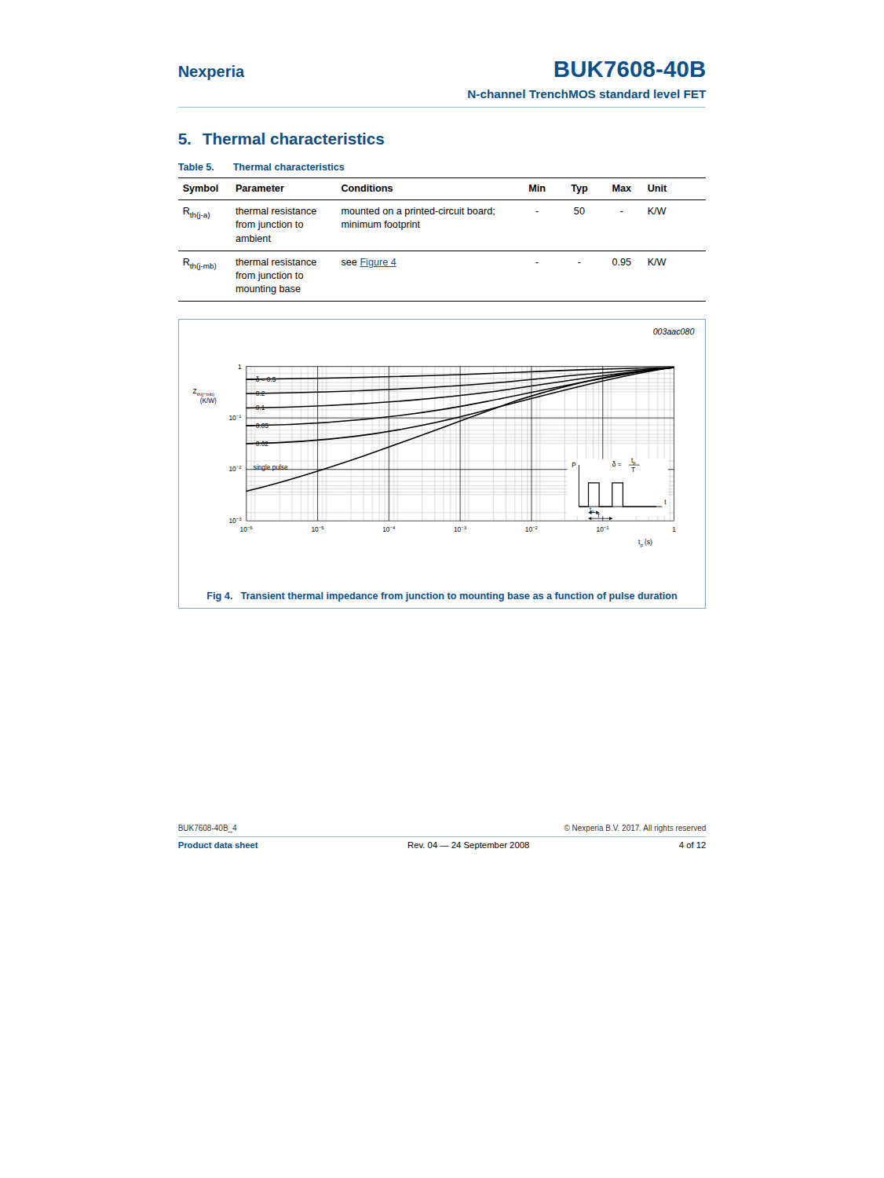Nexperia
BUK7608-40B
N-channel TrenchMOS standard level FET
5. Thermal characteristics
Table 5. Thermal characteristics
| Symbol | Parameter | Conditions | Min | Typ | Max | Unit |
| --- | --- | --- | --- | --- | --- | --- |
| R th(j-a) | thermal resistance from junction to ambient | mounted on a printed-circuit board; minimum footprint | - | 50 | - | K/W |
| R th(j-mb) | thermal resistance from junction to mounting base | see Figure 4 | - | - | 0.95 | K/W |
003aac080
1 10−1 10−2 10−3 Zth(j−mb) (K/W) 10−6 10−5 10−4 10−3 10−2 10−1 1 tp (s) δ = 0.5 0.2 0.1 0.05 0.02 single pulse P t δ = tp T tp T
Fig 4. Transient thermal impedance from junction to mounting base as a function of pulse duration
BUK7608-40B_4
© Nexperia B.V. 2017. All rights reserved
Product data sheet
Rev. 04 — 24 September 2008
4 of 12